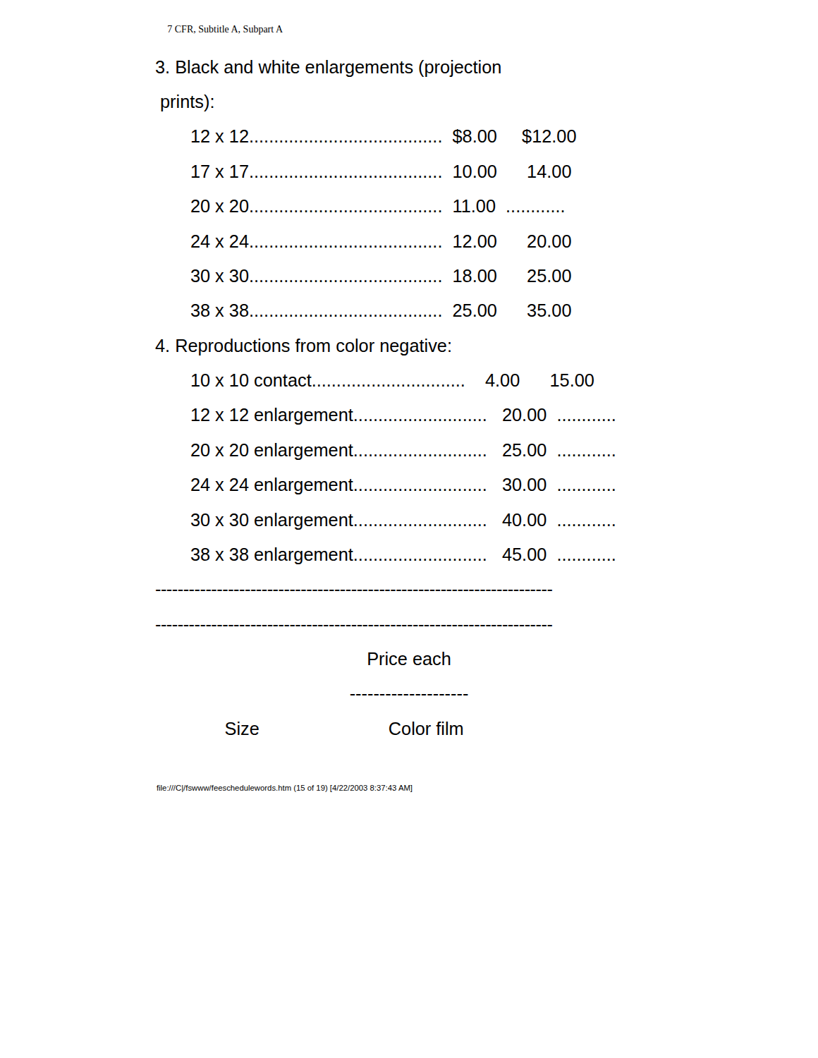7 CFR, Subtitle A, Subpart A
3. Black and white enlargements (projection
prints):
12 x 12....................................... $8.00 $12.00
17 x 17....................................... 10.00 14.00
20 x 20....................................... 11.00 ............
24 x 24....................................... 12.00 20.00
30 x 30....................................... 18.00 25.00
38 x 38....................................... 25.00 35.00
4. Reproductions from color negative:
10 x 10 contact............................... 4.00 15.00
12 x 12 enlargement........................... 20.00 ............
20 x 20 enlargement........................... 25.00 ............
24 x 24 enlargement........................... 30.00 ............
30 x 30 enlargement........................... 40.00 ............
38 x 38 enlargement........................... 45.00 ............
-----------------------------------------------------------------------
-----------------------------------------------------------------------
Price each
--------------------
Size Color film
file:///C|/fswww/feeschedulewords.htm (15 of 19) [4/22/2003 8:37:43 AM]